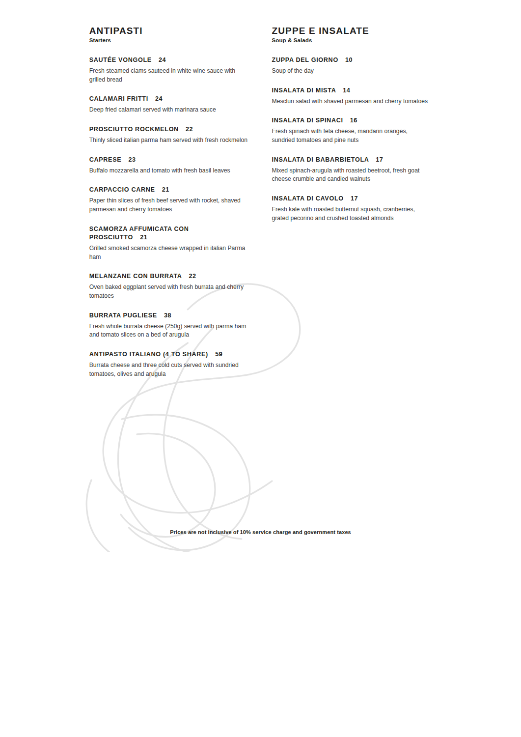Antipasti
Starters
Sautée Vongole 24
Fresh steamed clams sauteed in white wine sauce with grilled bread
Calamari Fritti 24
Deep fried calamari served with marinara sauce
Prosciutto Rockmelon 22
Thinly sliced italian parma ham served with fresh rockmelon
Caprese 23
Buffalo mozzarella and tomato with fresh basil leaves
Carpaccio Carne 21
Paper thin slices of fresh beef served with rocket, shaved parmesan and cherry tomatoes
Scamorza Affumicata con
Prosciutto 21
Grilled smoked scamorza cheese wrapped in italian Parma ham
Melanzane con Burrata 22
Oven baked eggplant served with fresh burrata and cherry tomatoes
Burrata Pugliese 38
Fresh whole burrata cheese (250g) served with parma ham and tomato slices on a bed of arugula
Antipasto Italiano (4 to share) 59
Burrata cheese and three cold cuts served with sundried tomatoes, olives and arugula
Zuppe e Insalate
Soup & Salads
Zuppa del Giorno 10
Soup of the day
Insalata di Mista 14
Mesclun salad with shaved parmesan and cherry tomatoes
Insalata di Spinaci 16
Fresh spinach with feta cheese, mandarin oranges, sundried tomatoes and pine nuts
Insalata di Babarbietola 17
Mixed spinach-arugula with roasted beetroot, fresh goat cheese crumble and candied walnuts
Insalata di Cavolo 17
Fresh kale with roasted butternut squash, cranberries, grated pecorino and crushed toasted almonds
Prices are not inclusive of 10% service charge and government taxes